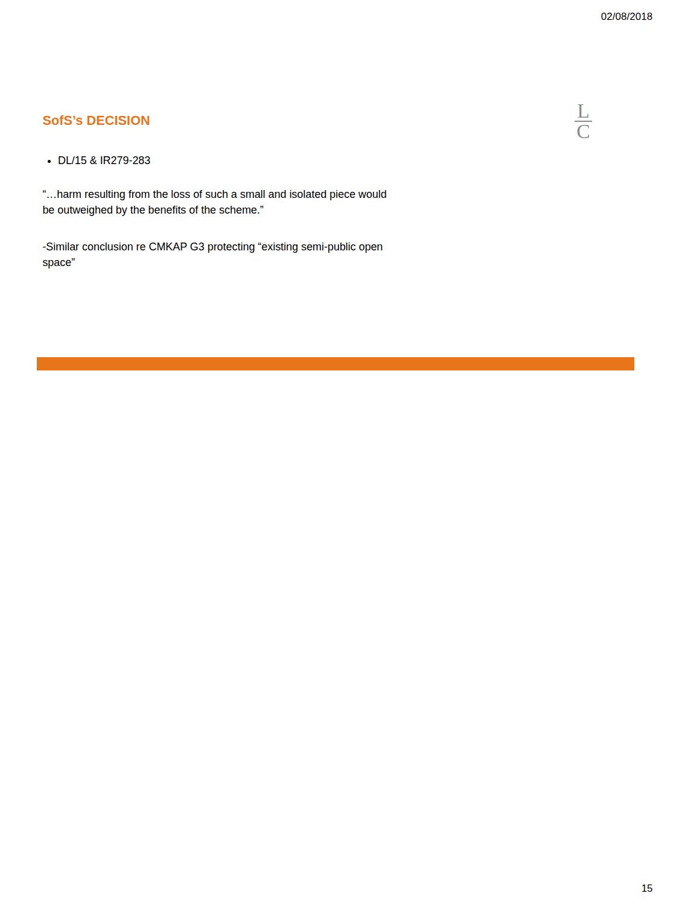02/08/2018
L C
SofS’s DECISION
DL/15 & IR279-283
“…harm resulting from the loss of such a small and isolated piece would be outweighed by the benefits of the scheme.”
-Similar conclusion re CMKAP G3 protecting “existing semi-public open space”
15